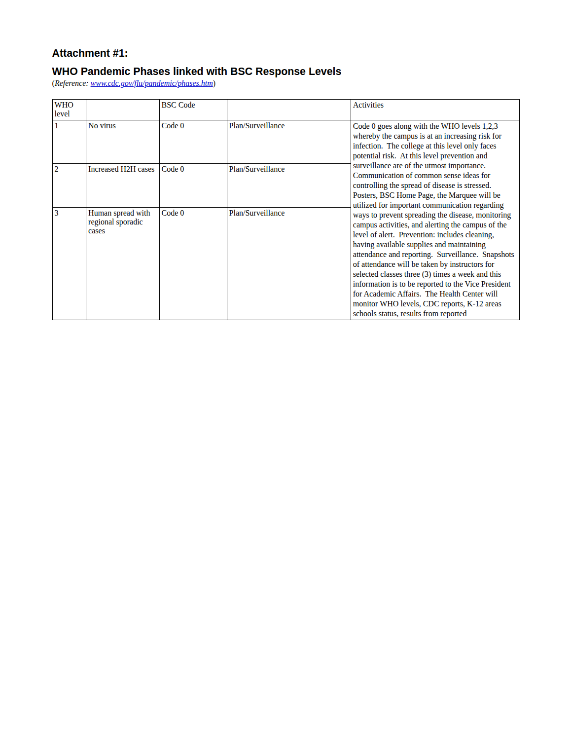Attachment #1:
WHO Pandemic Phases linked with BSC Response Levels
(Reference: www.cdc.gov/flu/pandemic/phases.htm)
| WHO level | | BSC Code | | Activities |
| 1 | No virus | Code 0 | Plan/Surveillance | Code 0 goes along with the WHO levels 1,2,3 whereby the campus is at an increasing risk for infection. The college at this level only faces potential risk. At this level prevention and surveillance are of the utmost importance. Communication of common sense ideas for controlling the spread of disease is stressed. Posters, BSC Home Page, the Marquee will be utilized for important communication regarding ways to prevent spreading the disease, monitoring campus activities, and alerting the campus of the level of alert. Prevention: includes cleaning, having available supplies and maintaining attendance and reporting. Surveillance. Snapshots of attendance will be taken by instructors for selected classes three (3) times a week and this information is to be reported to the Vice President for Academic Affairs. The Health Center will monitor WHO levels, CDC reports, K-12 areas schools status, results from reported |
| 2 | Increased H2H cases | Code 0 | Plan/Surveillance |
| 3 | Human spread with regional sporadic cases | Code 0 | Plan/Surveillance |